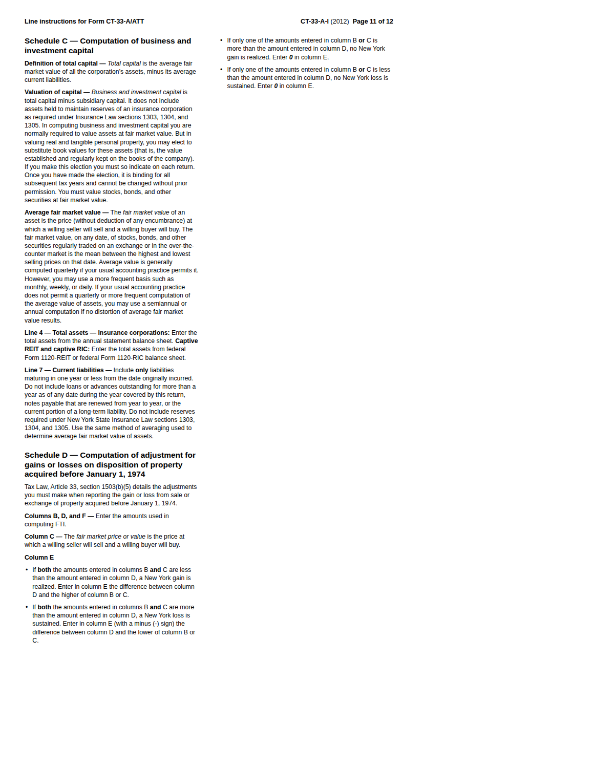Line instructions for Form CT-33-A/ATT
CT-33-A-I (2012) Page 11 of 12
Schedule C — Computation of business and investment capital
Definition of total capital — Total capital is the average fair market value of all the corporation’s assets, minus its average current liabilities.
Valuation of capital — Business and investment capital is total capital minus subsidiary capital. It does not include assets held to maintain reserves of an insurance corporation as required under Insurance Law sections 1303, 1304, and 1305. In computing business and investment capital you are normally required to value assets at fair market value. But in valuing real and tangible personal property, you may elect to substitute book values for these assets (that is, the value established and regularly kept on the books of the company). If you make this election you must so indicate on each return. Once you have made the election, it is binding for all subsequent tax years and cannot be changed without prior permission. You must value stocks, bonds, and other securities at fair market value.
Average fair market value — The fair market value of an asset is the price (without deduction of any encumbrance) at which a willing seller will sell and a willing buyer will buy. The fair market value, on any date, of stocks, bonds, and other securities regularly traded on an exchange or in the over-the-counter market is the mean between the highest and lowest selling prices on that date. Average value is generally computed quarterly if your usual accounting practice permits it. However, you may use a more frequent basis such as monthly, weekly, or daily. If your usual accounting practice does not permit a quarterly or more frequent computation of the average value of assets, you may use a semiannual or annual computation if no distortion of average fair market value results.
Line 4 — Total assets — Insurance corporations: Enter the total assets from the annual statement balance sheet. Captive REIT and captive RIC: Enter the total assets from federal Form 1120-REIT or federal Form 1120-RIC balance sheet.
Line 7 — Current liabilities — Include only liabilities maturing in one year or less from the date originally incurred. Do not include loans or advances outstanding for more than a year as of any date during the year covered by this return, notes payable that are renewed from year to year, or the current portion of a long-term liability. Do not include reserves required under New York State Insurance Law sections 1303, 1304, and 1305. Use the same method of averaging used to determine average fair market value of assets.
Schedule D — Computation of adjustment for gains or losses on disposition of property acquired before January 1, 1974
Tax Law, Article 33, section 1503(b)(5) details the adjustments you must make when reporting the gain or loss from sale or exchange of property acquired before January 1, 1974.
Columns B, D, and F — Enter the amounts used in computing FTI.
Column C — The fair market price or value is the price at which a willing seller will sell and a willing buyer will buy.
Column E
If both the amounts entered in columns B and C are less than the amount entered in column D, a New York gain is realized. Enter in column E the difference between column D and the higher of column B or C.
If both the amounts entered in columns B and C are more than the amount entered in column D, a New York loss is sustained. Enter in column E (with a minus (-) sign) the difference between column D and the lower of column B or C.
If only one of the amounts entered in column B or C is more than the amount entered in column D, no New York gain is realized. Enter 0 in column E.
If only one of the amounts entered in column B or C is less than the amount entered in column D, no New York loss is sustained. Enter 0 in column E.